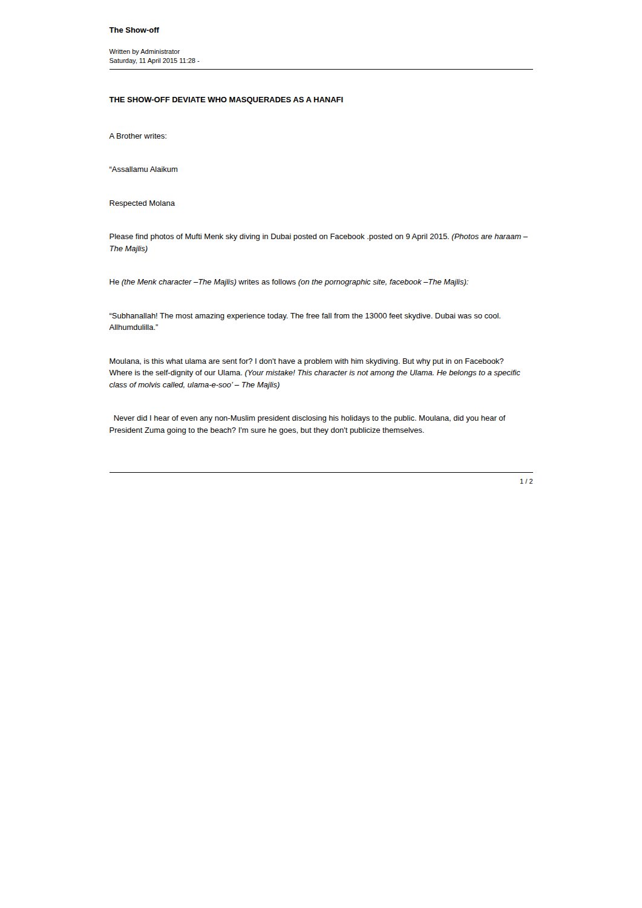The Show-off
Written by Administrator
Saturday, 11 April 2015 11:28 -
THE SHOW-OFF DEVIATE WHO MASQUERADES AS A HANAFI
A Brother writes:
“Assallamu Alaikum
Respected Molana
Please find photos of Mufti Menk sky diving in Dubai posted on Facebook .posted on 9 April 2015. (Photos are haraam – The Majlis)
He (the Menk character –The Majlis) writes as follows (on the pornographic site, facebook –The Majlis):
“Subhanallah! The most amazing experience today. The free fall from the 13000 feet skydive. Dubai was so cool. Allhumdulilla.”
Moulana, is this what ulama are sent for? I don't have a problem with him skydiving. But why put in on Facebook? Where is the self-dignity of our Ulama. (Your mistake! This character is not among the Ulama. He belongs to a specific class of molvis called, ulama-e-soo’ – The Majlis)
Never did I hear of even any non-Muslim president disclosing his holidays to the public. Moulana, did you hear of President Zuma going to the beach? I'm sure he goes, but they don't publicize themselves.
1 / 2